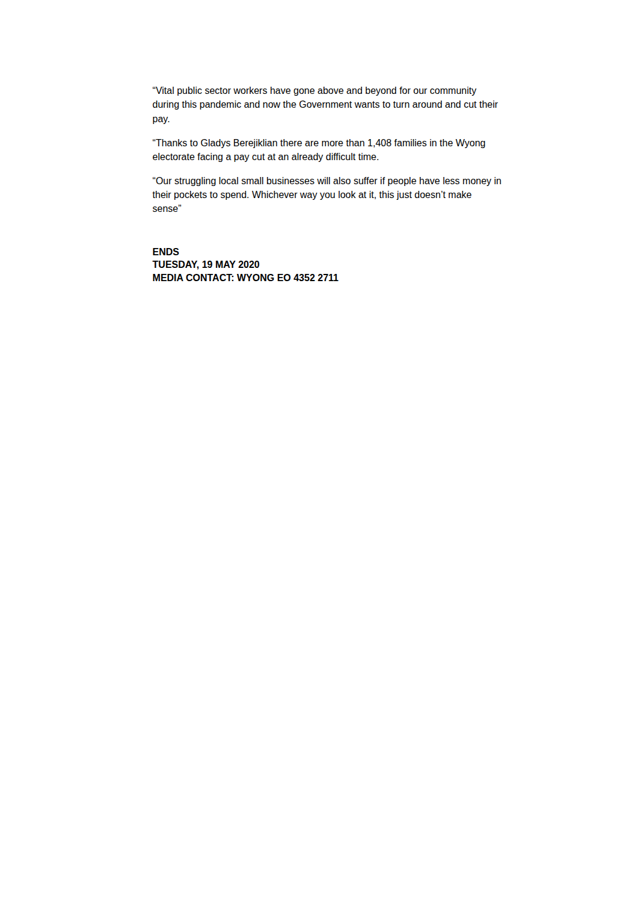“Vital public sector workers have gone above and beyond for our community during this pandemic and now the Government wants to turn around and cut their pay.
“Thanks to Gladys Berejiklian there are more than 1,408 families in the Wyong electorate facing a pay cut at an already difficult time.
“Our struggling local small businesses will also suffer if people have less money in their pockets to spend. Whichever way you look at it, this just doesn’t make sense”
ENDS
TUESDAY, 19 MAY 2020
MEDIA CONTACT: WYONG EO 4352 2711